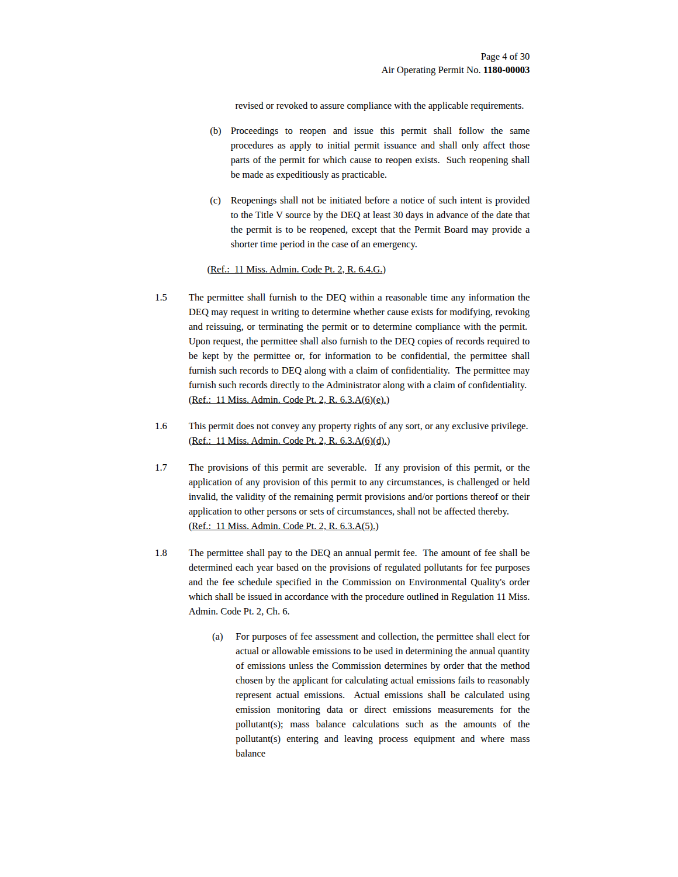Page 4 of 30 Air Operating Permit No. 1180-00003
revised or revoked to assure compliance with the applicable requirements.
(b)
Proceedings to reopen and issue this permit shall follow the same procedures as apply to initial permit issuance and shall only affect those parts of the permit for which cause to reopen exists. Such reopening shall be made as expeditiously as practicable.
(c)
Reopenings shall not be initiated before a notice of such intent is provided to the Title V source by the DEQ at least 30 days in advance of the date that the permit is to be reopened, except that the Permit Board may provide a shorter time period in the case of an emergency.
(Ref.: 11 Miss. Admin. Code Pt. 2, R. 6.4.G.)
1.5
The permittee shall furnish to the DEQ within a reasonable time any information the DEQ may request in writing to determine whether cause exists for modifying, revoking and reissuing, or terminating the permit or to determine compliance with the permit. Upon request, the permittee shall also furnish to the DEQ copies of records required to be kept by the permittee or, for information to be confidential, the permittee shall furnish such records to DEQ along with a claim of confidentiality. The permittee may furnish such records directly to the Administrator along with a claim of confidentiality.
(Ref.: 11 Miss. Admin. Code Pt. 2, R. 6.3.A(6)(e).)
1.6
This permit does not convey any property rights of any sort, or any exclusive privilege.
(Ref.: 11 Miss. Admin. Code Pt. 2, R. 6.3.A(6)(d).)
1.7
The provisions of this permit are severable. If any provision of this permit, or the application of any provision of this permit to any circumstances, is challenged or held invalid, the validity of the remaining permit provisions and/or portions thereof or their application to other persons or sets of circumstances, shall not be affected thereby.
(Ref.: 11 Miss. Admin. Code Pt. 2, R. 6.3.A(5).)
1.8
The permittee shall pay to the DEQ an annual permit fee. The amount of fee shall be determined each year based on the provisions of regulated pollutants for fee purposes and the fee schedule specified in the Commission on Environmental Quality's order which shall be issued in accordance with the procedure outlined in Regulation 11 Miss. Admin. Code Pt. 2, Ch. 6.
(a)
For purposes of fee assessment and collection, the permittee shall elect for actual or allowable emissions to be used in determining the annual quantity of emissions unless the Commission determines by order that the method chosen by the applicant for calculating actual emissions fails to reasonably represent actual emissions. Actual emissions shall be calculated using emission monitoring data or direct emissions measurements for the pollutant(s); mass balance calculations such as the amounts of the pollutant(s) entering and leaving process equipment and where mass balance